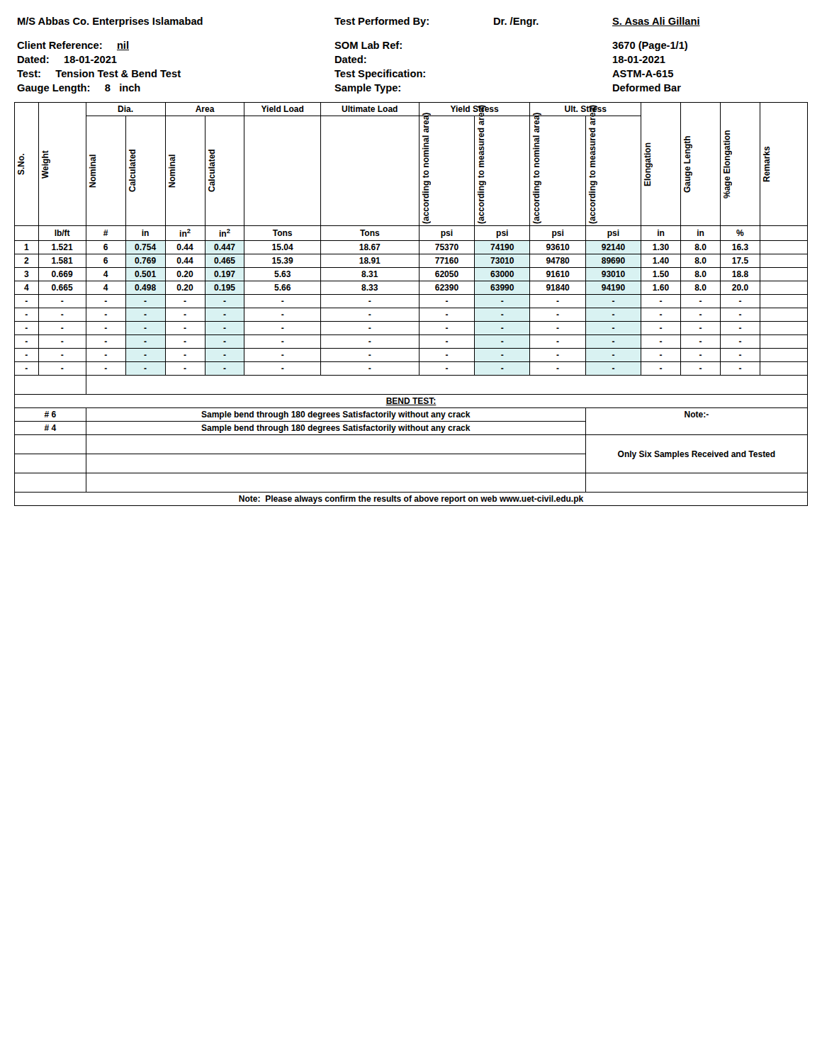| M/S Abbas Co. Enterprises Islamabad | Test Performed By: | Dr. /Engr. | S. Asas Ali Gillani |
| Client Reference: nil | SOM Lab Ref: | 3670 (Page-1/1) |
| Dated: 18-01-2021 | Dated: | 18-01-2021 |
| Test: Tension Test & Bend Test | Test Specification: | ASTM-A-615 |
| Gauge Length: 8 inch | Sample Type: | Deformed Bar |
| S.No. | Weight | Dia. | Area | Yield Load | Ultimate Load | Yield Stress | Ult. Stress | Elongation | Gauge Length | %age Elongation | Remarks |
| --- | --- | --- | --- | --- | --- | --- | --- | --- | --- | --- | --- |
| Nominal | Calculated | Nominal | Calculated | (according to nominal area) | (according to measured area) | (according to nominal area) | (according to measured area) |
| | lb/ft | # | in | in 2 | in 2 | Tons | Tons | psi | psi | psi | psi | in | in | % | |
| 1 | 1.521 | 6 | 0.754 | 0.44 | 0.447 | 15.04 | 18.67 | 75370 | 74190 | 93610 | 92140 | 1.30 | 8.0 | 16.3 | |
| 2 | 1.581 | 6 | 0.769 | 0.44 | 0.465 | 15.39 | 18.91 | 77160 | 73010 | 94780 | 89690 | 1.40 | 8.0 | 17.5 | |
| 3 | 0.669 | 4 | 0.501 | 0.20 | 0.197 | 5.63 | 8.31 | 62050 | 63000 | 91610 | 93010 | 1.50 | 8.0 | 18.8 | |
| 4 | 0.665 | 4 | 0.498 | 0.20 | 0.195 | 5.66 | 8.33 | 62390 | 63990 | 91840 | 94190 | 1.60 | 8.0 | 20.0 | |
| - | - | - | - | - | - | - | - | - | - | - | - | - | - | - | |
| - | - | - | - | - | - | - | - | - | - | - | - | - | - | - | |
| - | - | - | - | - | - | - | - | - | - | - | - | - | - | - | |
| - | - | - | - | - | - | - | - | - | - | - | - | - | - | - | |
| - | - | - | - | - | - | - | - | - | - | - | - | - | - | - | |
| - | - | - | - | - | - | - | - | - | - | - | - | - | - | - | |
| BEND TEST: |
| # 6 | Sample bend through 180 degrees Satisfactorily without any crack | Note:- |
| # 4 | Sample bend through 180 degrees Satisfactorily without any crack |
| | | Only Six Samples Received and Tested |
| Note: Please always confirm the results of above report on web www.uet-civil.edu.pk |